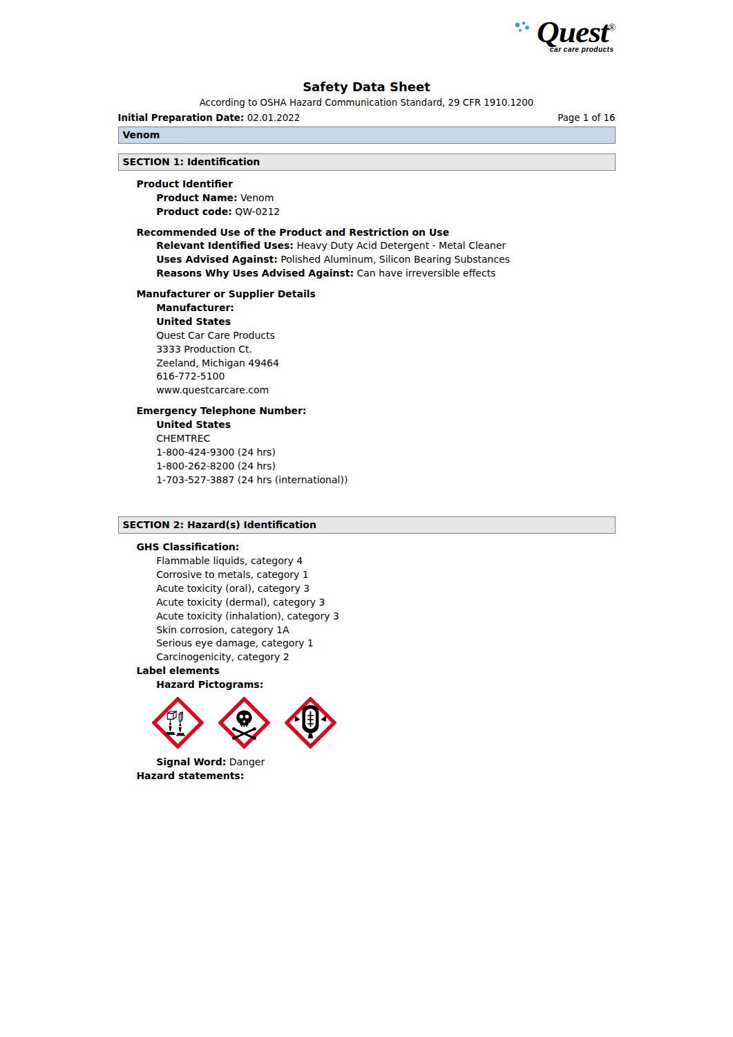Quest® car care products
Safety Data Sheet
According to OSHA Hazard Communication Standard, 29 CFR 1910.1200
Initial Preparation Date: 02.01.2022
Page 1 of 16
Venom
SECTION 1: Identification
Product Identifier
Product Name: Venom
Product code: QW-0212
Recommended Use of the Product and Restriction on Use
Relevant Identified Uses: Heavy Duty Acid Detergent - Metal Cleaner
Uses Advised Against: Polished Aluminum, Silicon Bearing Substances
Reasons Why Uses Advised Against: Can have irreversible effects
Manufacturer or Supplier Details
Manufacturer:
United States
Quest Car Care Products
3333 Production Ct.
Zeeland, Michigan 49464
616-772-5100
www.questcarcare.com
Emergency Telephone Number:
United States
CHEMTREC
1-800-424-9300 (24 hrs)
1-800-262-8200 (24 hrs)
1-703-527-3887 (24 hrs (international))
SECTION 2: Hazard(s) Identification
GHS Classification:
Flammable liquids, category 4
Corrosive to metals, category 1
Acute toxicity (oral), category 3
Acute toxicity (dermal), category 3
Acute toxicity (inhalation), category 3
Skin corrosion, category 1A
Serious eye damage, category 1
Carcinogenicity, category 2
Label elements
Hazard Pictograms:
Signal Word: Danger
Hazard statements: